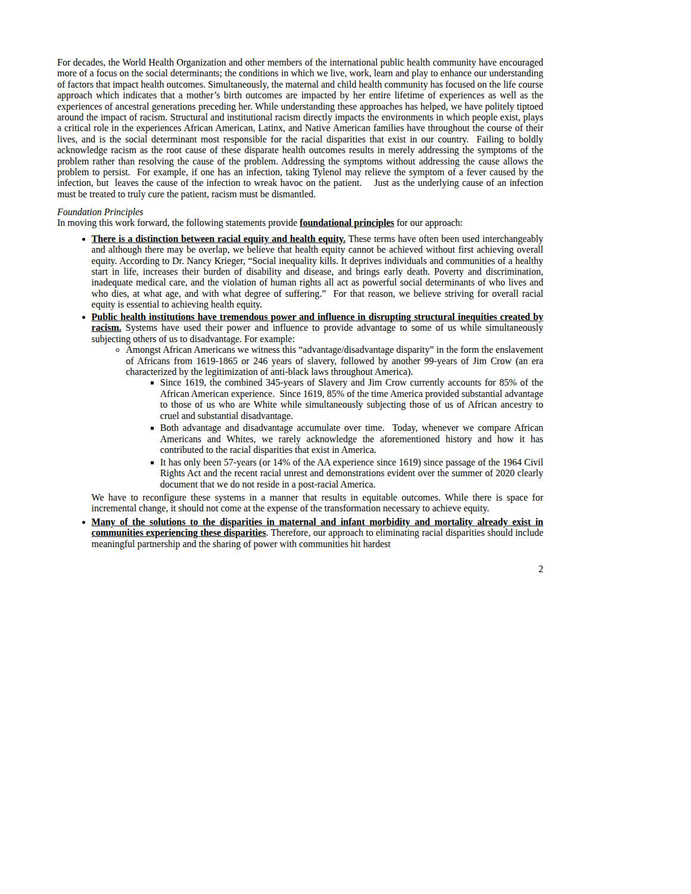For decades, the World Health Organization and other members of the international public health community have encouraged more of a focus on the social determinants; the conditions in which we live, work, learn and play to enhance our understanding of factors that impact health outcomes. Simultaneously, the maternal and child health community has focused on the life course approach which indicates that a mother’s birth outcomes are impacted by her entire lifetime of experiences as well as the experiences of ancestral generations preceding her. While understanding these approaches has helped, we have politely tiptoed around the impact of racism. Structural and institutional racism directly impacts the environments in which people exist, plays a critical role in the experiences African American, Latinx, and Native American families have throughout the course of their lives, and is the social determinant most responsible for the racial disparities that exist in our country. Failing to boldly acknowledge racism as the root cause of these disparate health outcomes results in merely addressing the symptoms of the problem rather than resolving the cause of the problem. Addressing the symptoms without addressing the cause allows the problem to persist. For example, if one has an infection, taking Tylenol may relieve the symptom of a fever caused by the infection, but leaves the cause of the infection to wreak havoc on the patient. Just as the underlying cause of an infection must be treated to truly cure the patient, racism must be dismantled.
Foundation Principles
In moving this work forward, the following statements provide foundational principles for our approach:
There is a distinction between racial equity and health equity. These terms have often been used interchangeably and although there may be overlap, we believe that health equity cannot be achieved without first achieving overall equity. According to Dr. Nancy Krieger, “Social inequality kills. It deprives individuals and communities of a healthy start in life, increases their burden of disability and disease, and brings early death. Poverty and discrimination, inadequate medical care, and the violation of human rights all act as powerful social determinants of who lives and who dies, at what age, and with what degree of suffering.” For that reason, we believe striving for overall racial equity is essential to achieving health equity.
Public health institutions have tremendous power and influence in disrupting structural inequities created by racism. Systems have used their power and influence to provide advantage to some of us while simultaneously subjecting others of us to disadvantage. For example:
Amongst African Americans we witness this “advantage/disadvantage disparity” in the form the enslavement of Africans from 1619-1865 or 246 years of slavery, followed by another 99-years of Jim Crow (an era characterized by the legitimization of anti-black laws throughout America).
Since 1619, the combined 345-years of Slavery and Jim Crow currently accounts for 85% of the African American experience. Since 1619, 85% of the time America provided substantial advantage to those of us who are White while simultaneously subjecting those of us of African ancestry to cruel and substantial disadvantage.
Both advantage and disadvantage accumulate over time. Today, whenever we compare African Americans and Whites, we rarely acknowledge the aforementioned history and how it has contributed to the racial disparities that exist in America.
It has only been 57-years (or 14% of the AA experience since 1619) since passage of the 1964 Civil Rights Act and the recent racial unrest and demonstrations evident over the summer of 2020 clearly document that we do not reside in a post-racial America.
We have to reconfigure these systems in a manner that results in equitable outcomes. While there is space for incremental change, it should not come at the expense of the transformation necessary to achieve equity.
Many of the solutions to the disparities in maternal and infant morbidity and mortality already exist in communities experiencing these disparities. Therefore, our approach to eliminating racial disparities should include meaningful partnership and the sharing of power with communities hit hardest
2